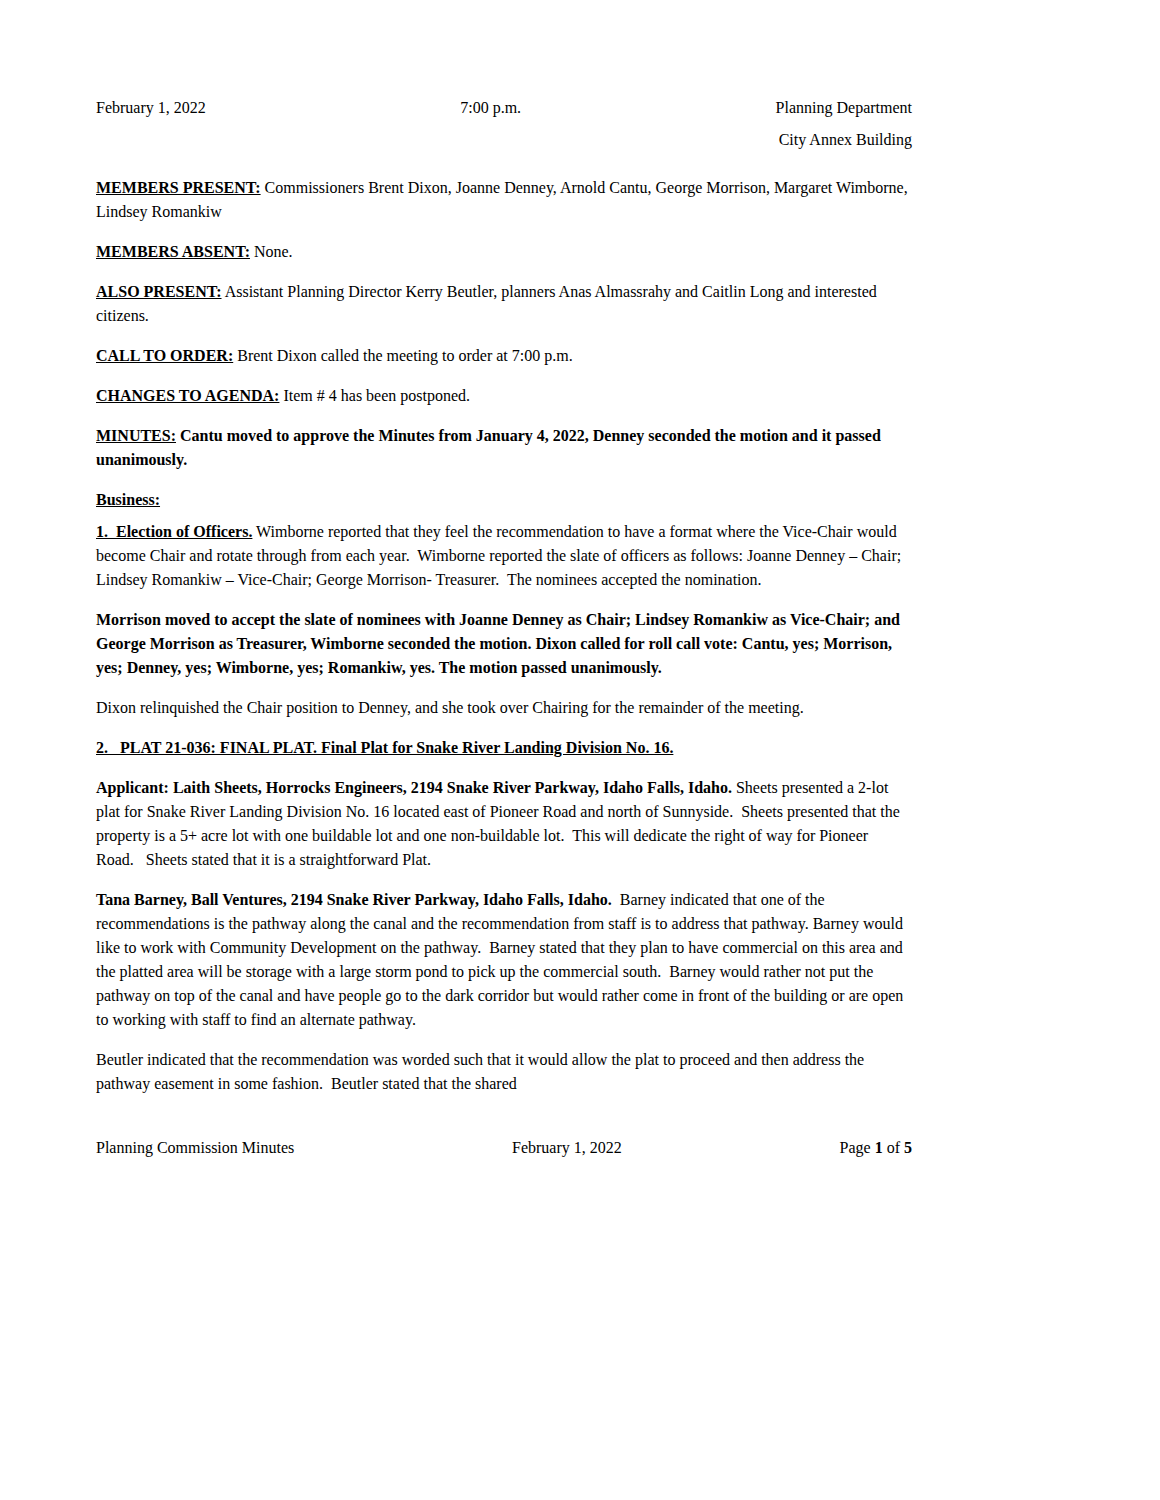February 1, 2022
7:00 p.m.
Planning Department
City Annex Building
MEMBERS PRESENT: Commissioners Brent Dixon, Joanne Denney, Arnold Cantu, George Morrison, Margaret Wimborne, Lindsey Romankiw
MEMBERS ABSENT: None.
ALSO PRESENT: Assistant Planning Director Kerry Beutler, planners Anas Almassrahy and Caitlin Long and interested citizens.
CALL TO ORDER: Brent Dixon called the meeting to order at 7:00 p.m.
CHANGES TO AGENDA: Item # 4 has been postponed.
MINUTES: Cantu moved to approve the Minutes from January 4, 2022, Denney seconded the motion and it passed unanimously.
Business:
1. Election of Officers. Wimborne reported that they feel the recommendation to have a format where the Vice-Chair would become Chair and rotate through from each year. Wimborne reported the slate of officers as follows: Joanne Denney – Chair; Lindsey Romankiw – Vice-Chair; George Morrison- Treasurer. The nominees accepted the nomination.
Morrison moved to accept the slate of nominees with Joanne Denney as Chair; Lindsey Romankiw as Vice-Chair; and George Morrison as Treasurer, Wimborne seconded the motion. Dixon called for roll call vote: Cantu, yes; Morrison, yes; Denney, yes; Wimborne, yes; Romankiw, yes. The motion passed unanimously.
Dixon relinquished the Chair position to Denney, and she took over Chairing for the remainder of the meeting.
2. PLAT 21-036: FINAL PLAT. Final Plat for Snake River Landing Division No. 16.
Applicant: Laith Sheets, Horrocks Engineers, 2194 Snake River Parkway, Idaho Falls, Idaho. Sheets presented a 2-lot plat for Snake River Landing Division No. 16 located east of Pioneer Road and north of Sunnyside. Sheets presented that the property is a 5+ acre lot with one buildable lot and one non-buildable lot. This will dedicate the right of way for Pioneer Road. Sheets stated that it is a straightforward Plat.
Tana Barney, Ball Ventures, 2194 Snake River Parkway, Idaho Falls, Idaho. Barney indicated that one of the recommendations is the pathway along the canal and the recommendation from staff is to address that pathway. Barney would like to work with Community Development on the pathway. Barney stated that they plan to have commercial on this area and the platted area will be storage with a large storm pond to pick up the commercial south. Barney would rather not put the pathway on top of the canal and have people go to the dark corridor but would rather come in front of the building or are open to working with staff to find an alternate pathway.
Beutler indicated that the recommendation was worded such that it would allow the plat to proceed and then address the pathway easement in some fashion. Beutler stated that the shared
Planning Commission Minutes
February 1, 2022
Page 1 of 5